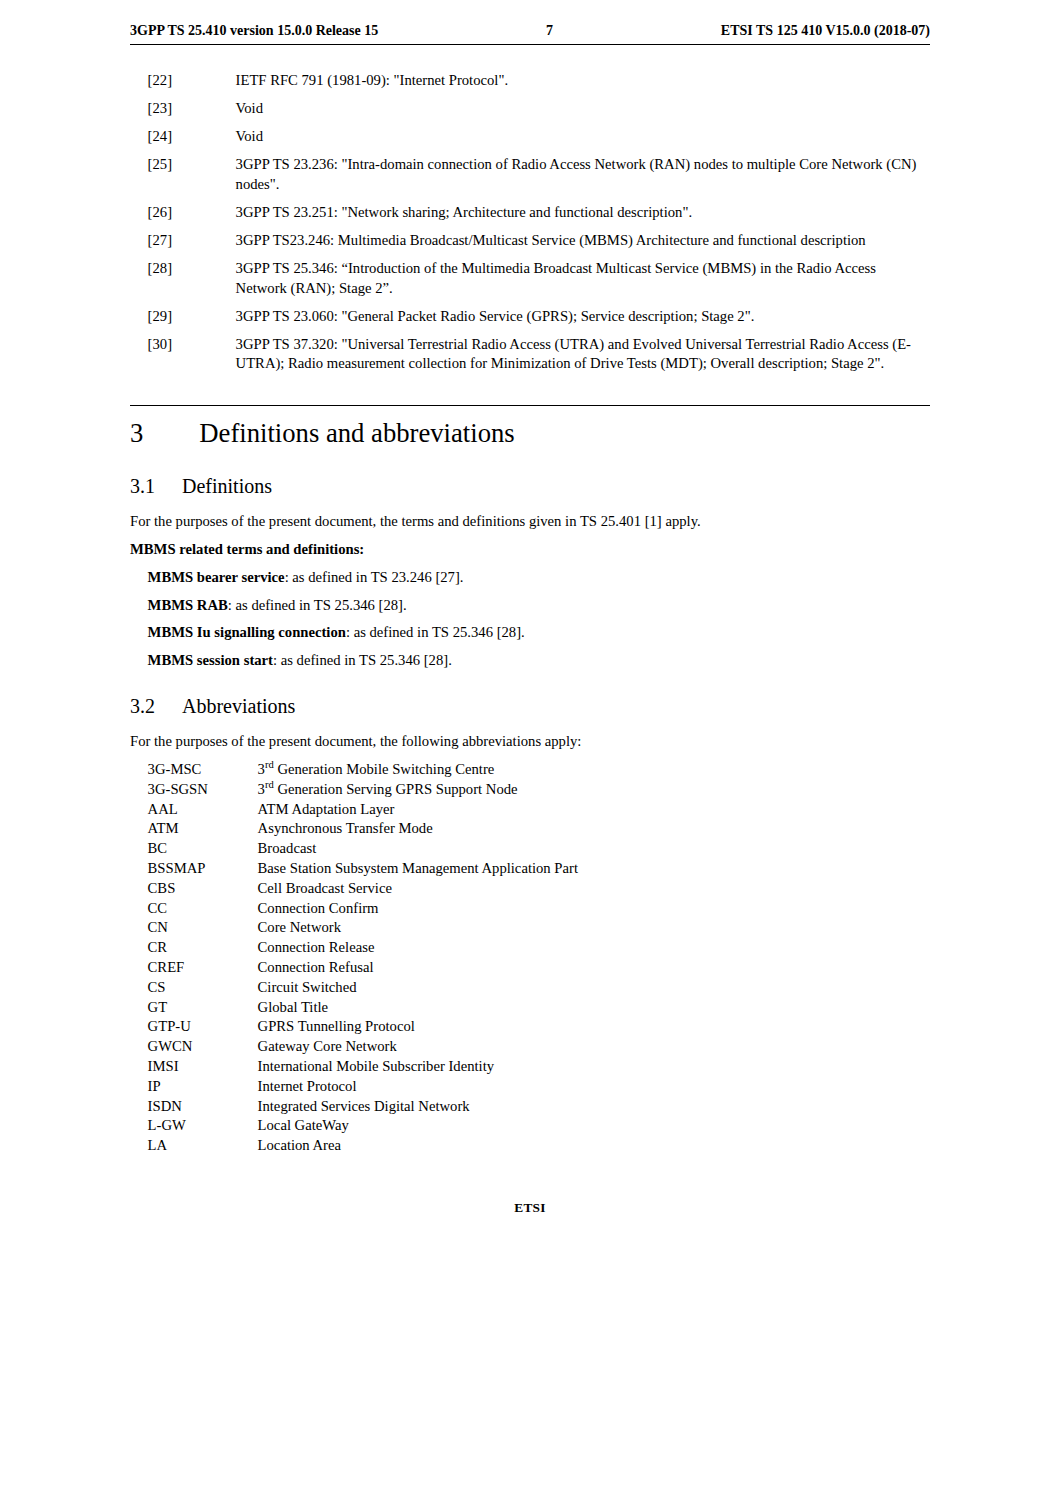3GPP TS 25.410 version 15.0.0 Release 15
7
ETSI TS 125 410 V15.0.0 (2018-07)
| [22] | IETF RFC 791 (1981-09): "Internet Protocol". |
| [23] | Void |
| [24] | Void |
| [25] | 3GPP TS 23.236: "Intra-domain connection of Radio Access Network (RAN) nodes to multiple Core Network (CN) nodes". |
| [26] | 3GPP TS 23.251: "Network sharing; Architecture and functional description". |
| [27] | 3GPP TS23.246: Multimedia Broadcast/Multicast Service (MBMS) Architecture and functional description |
| [28] | 3GPP TS 25.346: “Introduction of the Multimedia Broadcast Multicast Service (MBMS) in the Radio Access Network (RAN); Stage 2”. |
| [29] | 3GPP TS 23.060: "General Packet Radio Service (GPRS); Service description; Stage 2". |
| [30] | 3GPP TS 37.320: "Universal Terrestrial Radio Access (UTRA) and Evolved Universal Terrestrial Radio Access (E-UTRA); Radio measurement collection for Minimization of Drive Tests (MDT); Overall description; Stage 2". |
3 Definitions and abbreviations
3.1 Definitions
For the purposes of the present document, the terms and definitions given in TS 25.401 [1] apply.
MBMS related terms and definitions:
MBMS bearer service: as defined in TS 23.246 [27].
MBMS RAB: as defined in TS 25.346 [28].
MBMS Iu signalling connection: as defined in TS 25.346 [28].
MBMS session start: as defined in TS 25.346 [28].
3.2 Abbreviations
For the purposes of the present document, the following abbreviations apply:
3G-MSC
3rd Generation Mobile Switching Centre
3G-SGSN
3rd Generation Serving GPRS Support Node
AAL
ATM Adaptation Layer
ATM
Asynchronous Transfer Mode
BC
Broadcast
BSSMAP
Base Station Subsystem Management Application Part
CBS
Cell Broadcast Service
CC
Connection Confirm
CN
Core Network
CR
Connection Release
CREF
Connection Refusal
CS
Circuit Switched
GT
Global Title
GTP-U
GPRS Tunnelling Protocol
GWCN
Gateway Core Network
IMSI
International Mobile Subscriber Identity
IP
Internet Protocol
ISDN
Integrated Services Digital Network
L-GW
Local GateWay
LA
Location Area
ETSI